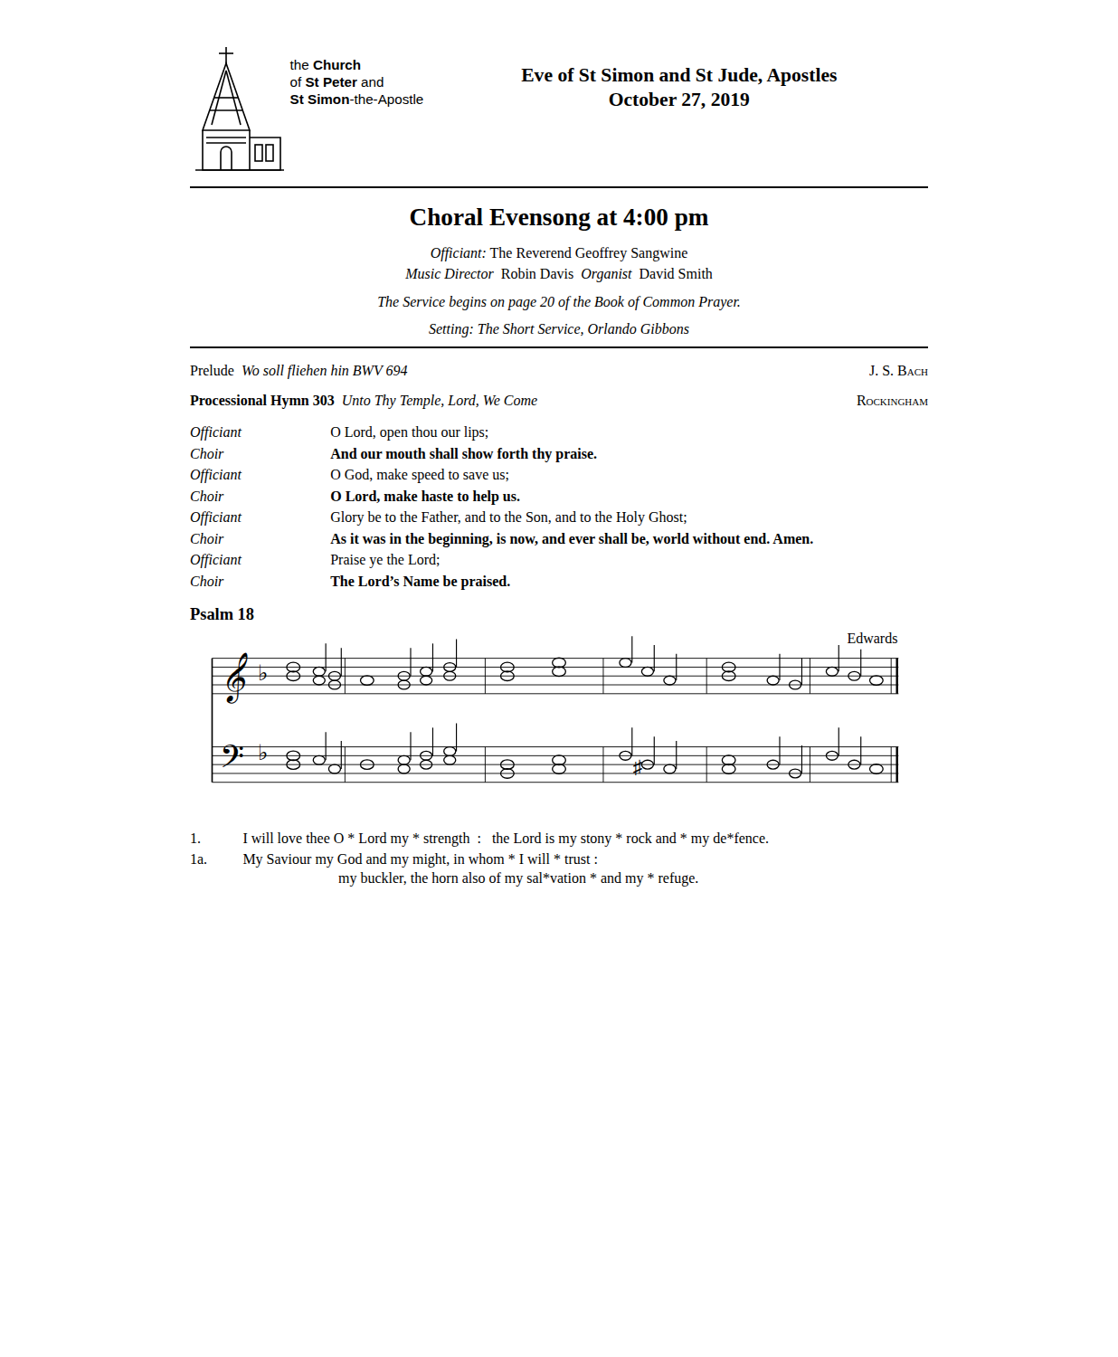the Church
of St Peter and
St Simon-the-Apostle
Eve of St Simon and St Jude, Apostles
October 27, 2019
Choral Evensong at 4:00 pm
Officiant: The Reverend Geoffrey Sangwine
Music Director Robin Davis Organist David Smith
The Service begins on page 20 of the Book of Common Prayer.
Setting: The Short Service, Orlando Gibbons
Prelude Wo soll fliehen hin BWV 694
J. S. Bach
Processional Hymn 303 Unto Thy Temple, Lord, We Come
Rockingham
| Officiant | O Lord, open thou our lips; |
| Choir | And our mouth shall show forth thy praise. |
| Officiant | O God, make speed to save us; |
| Choir | O Lord, make haste to help us. |
| Officiant | Glory be to the Father, and to the Son, and to the Holy Ghost; |
| Choir | As it was in the beginning, is now, and ever shall be, world without end. Amen. |
| Officiant | Praise ye the Lord; |
| Choir | The Lord’s Name be praised. |
Psalm 18
Edwards
𝄞 𝄢 ♭ ♭ ♯
1. I will love thee O * Lord my * strength : the Lord is my stony * rock and * my de*fence.
1a. My Saviour my God and my might, in whom * I will * trust : my buckler, the horn also of my sal*vation * and my * refuge.